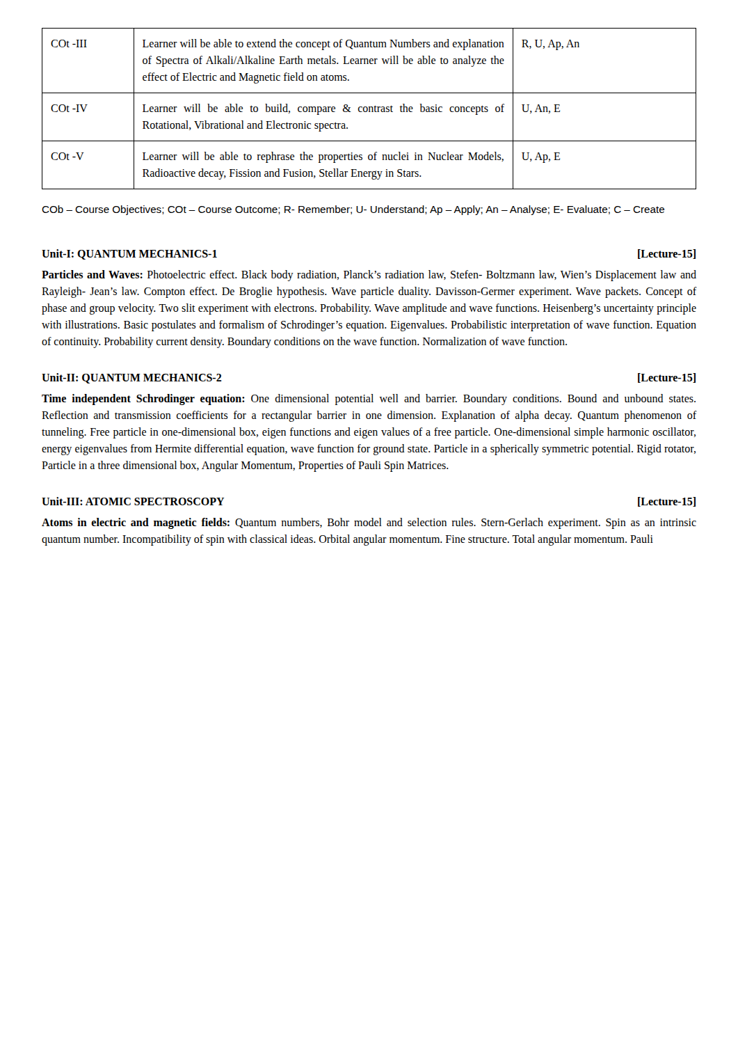| COt -III | Learner will be able to extend the concept of Quantum Numbers and explanation of Spectra of Alkali/Alkaline Earth metals. Learner will be able to analyze the effect of Electric and Magnetic field on atoms. | R, U, Ap, An |
| COt -IV | Learner will be able to build, compare & contrast the basic concepts of Rotational, Vibrational and Electronic spectra. | U, An, E |
| COt -V | Learner will be able to rephrase the properties of nuclei in Nuclear Models, Radioactive decay, Fission and Fusion, Stellar Energy in Stars. | U, Ap, E |
COb – Course Objectives; COt – Course Outcome; R- Remember; U- Understand; Ap – Apply; An – Analyse; E- Evaluate; C – Create
Unit-I: QUANTUM MECHANICS-1 [Lecture-15]
Particles and Waves: Photoelectric effect. Black body radiation, Planck’s radiation law, Stefen- Boltzmann law, Wien’s Displacement law and Rayleigh- Jean’s law. Compton effect. De Broglie hypothesis. Wave particle duality. Davisson-Germer experiment. Wave packets. Concept of phase and group velocity. Two slit experiment with electrons. Probability. Wave amplitude and wave functions. Heisenberg’s uncertainty principle with illustrations. Basic postulates and formalism of Schrodinger’s equation. Eigenvalues. Probabilistic interpretation of wave function. Equation of continuity. Probability current density. Boundary conditions on the wave function. Normalization of wave function.
Unit-II: QUANTUM MECHANICS-2 [Lecture-15]
Time independent Schrodinger equation: One dimensional potential well and barrier. Boundary conditions. Bound and unbound states. Reflection and transmission coefficients for a rectangular barrier in one dimension. Explanation of alpha decay. Quantum phenomenon of tunneling. Free particle in one-dimensional box, eigen functions and eigen values of a free particle. One-dimensional simple harmonic oscillator, energy eigenvalues from Hermite differential equation, wave function for ground state. Particle in a spherically symmetric potential. Rigid rotator, Particle in a three dimensional box, Angular Momentum, Properties of Pauli Spin Matrices.
Unit-III: ATOMIC SPECTROSCOPY [Lecture-15]
Atoms in electric and magnetic fields: Quantum numbers, Bohr model and selection rules. Stern-Gerlach experiment. Spin as an intrinsic quantum number. Incompatibility of spin with classical ideas. Orbital angular momentum. Fine structure. Total angular momentum. Pauli